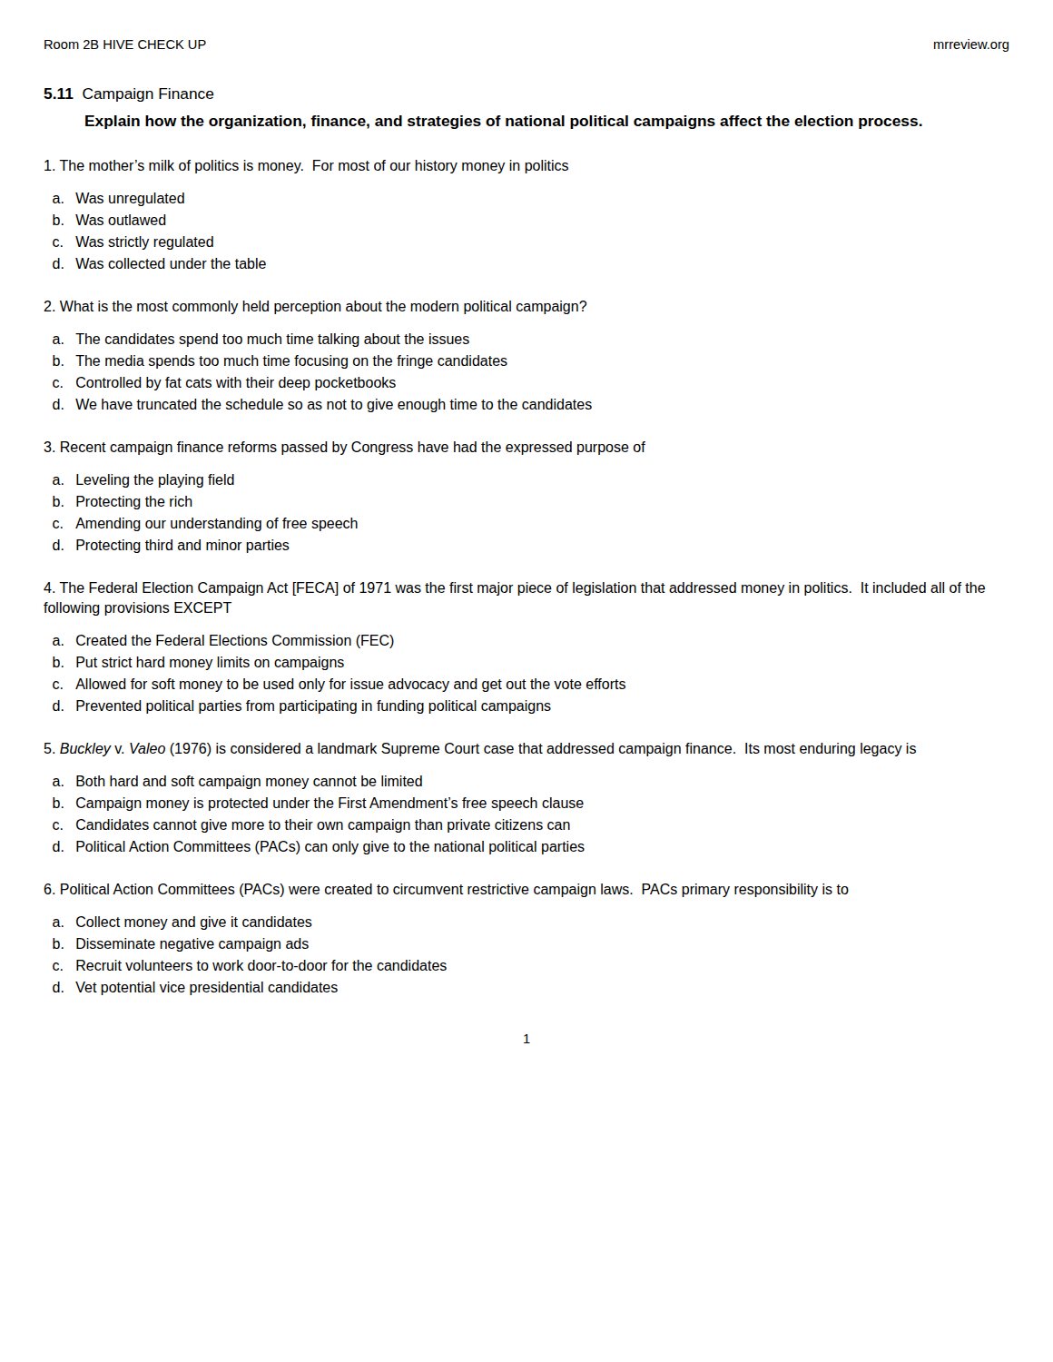Room 2B HIVE CHECK UP mrreview.org
5.11 Campaign Finance Explain how the organization, finance, and strategies of national political campaigns affect the election process.
1. The mother’s milk of politics is money. For most of our history money in politics
a. Was unregulated
b. Was outlawed
c. Was strictly regulated
d. Was collected under the table
2. What is the most commonly held perception about the modern political campaign?
a. The candidates spend too much time talking about the issues
b. The media spends too much time focusing on the fringe candidates
c. Controlled by fat cats with their deep pocketbooks
d. We have truncated the schedule so as not to give enough time to the candidates
3. Recent campaign finance reforms passed by Congress have had the expressed purpose of
a. Leveling the playing field
b. Protecting the rich
c. Amending our understanding of free speech
d. Protecting third and minor parties
4. The Federal Election Campaign Act [FECA] of 1971 was the first major piece of legislation that addressed money in politics. It included all of the following provisions EXCEPT
a. Created the Federal Elections Commission (FEC)
b. Put strict hard money limits on campaigns
c. Allowed for soft money to be used only for issue advocacy and get out the vote efforts
d. Prevented political parties from participating in funding political campaigns
5. Buckley v. Valeo (1976) is considered a landmark Supreme Court case that addressed campaign finance. Its most enduring legacy is
a. Both hard and soft campaign money cannot be limited
b. Campaign money is protected under the First Amendment’s free speech clause
c. Candidates cannot give more to their own campaign than private citizens can
d. Political Action Committees (PACs) can only give to the national political parties
6. Political Action Committees (PACs) were created to circumvent restrictive campaign laws. PACs primary responsibility is to
a. Collect money and give it candidates
b. Disseminate negative campaign ads
c. Recruit volunteers to work door-to-door for the candidates
d. Vet potential vice presidential candidates
1